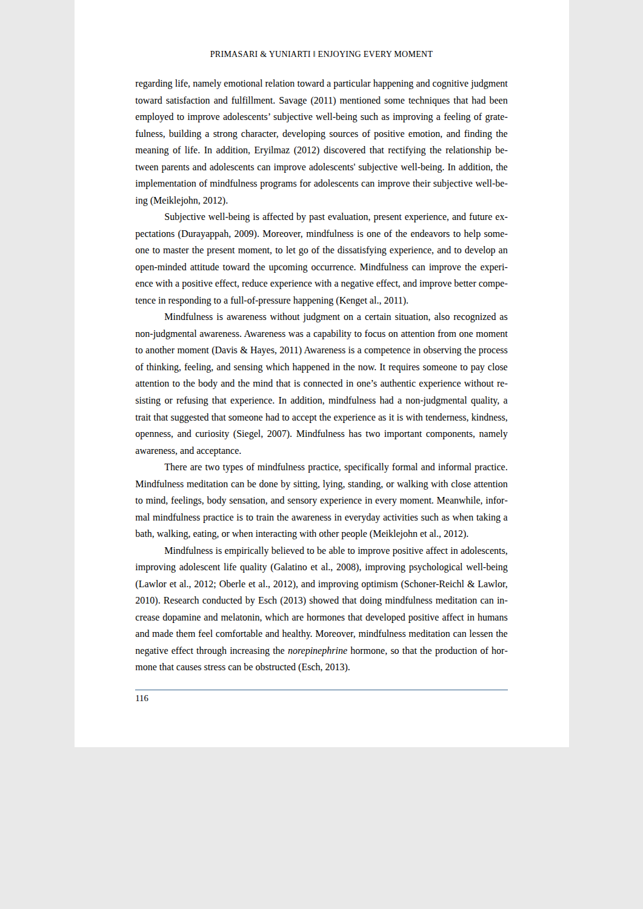Primasari & Yuniarti ‖ Enjoying Every Moment
regarding life, namely emotional relation toward a particular happening and cognitive judgment toward satisfaction and fulfillment. Savage (2011) mentioned some techniques that had been employed to improve adolescents’ subjective well-being such as improving a feeling of gratefulness, building a strong character, developing sources of positive emotion, and finding the meaning of life. In addition, Eryilmaz (2012) discovered that rectifying the relationship between parents and adolescents can improve adolescents' subjective well-being. In addition, the implementation of mindfulness programs for adolescents can improve their subjective well-being (Meiklejohn, 2012).
Subjective well-being is affected by past evaluation, present experience, and future expectations (Durayappah, 2009). Moreover, mindfulness is one of the endeavors to help someone to master the present moment, to let go of the dissatisfying experience, and to develop an open-minded attitude toward the upcoming occurrence. Mindfulness can improve the experience with a positive effect, reduce experience with a negative effect, and improve better competence in responding to a full-of-pressure happening (Kenget al., 2011).
Mindfulness is awareness without judgment on a certain situation, also recognized as non-judgmental awareness. Awareness was a capability to focus on attention from one moment to another moment (Davis & Hayes, 2011) Awareness is a competence in observing the process of thinking, feeling, and sensing which happened in the now. It requires someone to pay close attention to the body and the mind that is connected in one’s authentic experience without resisting or refusing that experience. In addition, mindfulness had a non-judgmental quality, a trait that suggested that someone had to accept the experience as it is with tenderness, kindness, openness, and curiosity (Siegel, 2007). Mindfulness has two important components, namely awareness, and acceptance.
There are two types of mindfulness practice, specifically formal and informal practice. Mindfulness meditation can be done by sitting, lying, standing, or walking with close attention to mind, feelings, body sensation, and sensory experience in every moment. Meanwhile, informal mindfulness practice is to train the awareness in everyday activities such as when taking a bath, walking, eating, or when interacting with other people (Meiklejohn et al., 2012).
Mindfulness is empirically believed to be able to improve positive affect in adolescents, improving adolescent life quality (Galatino et al., 2008), improving psychological well-being (Lawlor et al., 2012; Oberle et al., 2012), and improving optimism (Schoner-Reichl & Lawlor, 2010). Research conducted by Esch (2013) showed that doing mindfulness meditation can increase dopamine and melatonin, which are hormones that developed positive affect in humans and made them feel comfortable and healthy. Moreover, mindfulness meditation can lessen the negative effect through increasing the norepinephrine hormone, so that the production of hormone that causes stress can be obstructed (Esch, 2013).
116